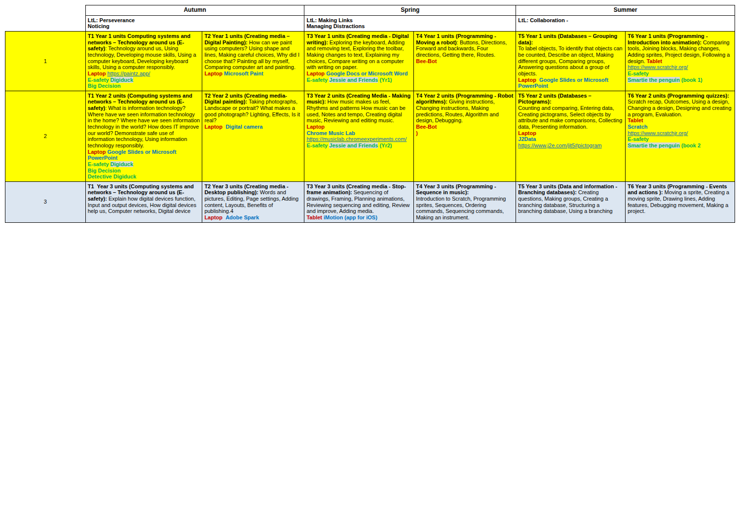| | Autumn | Spring | Summer |
| | LtL: Perseverance Noticing | LtL: Making Links Managing Distractions | LtL: Collaboration - |
| 1 | T1 Year 1 units Computing systems and networks – Technology around us (E-safety) : Technology around us, Using technology, Developing mouse skills, Using a computer keyboard, Developing keyboard skills, Using a computer responsibly. Laptop https://paintz.app/ E-safety Digiduck Big Decision | T2 Year 1 units (Creating media – Digital Painting): How can we paint using computers? Using shape and lines, Making careful choices, Why did I choose that? Painting all by myself, Comparing computer art and painting. Laptop Microsoft Paint | T3 Year 1 units (Creating media - Digital writing): Exploring the keyboard, Adding and removing text, Exploring the toolbar, Making changes to text, Explaining my choices, Compare writing on a computer with writing on paper. Laptop Google Docs or Microsoft Word E-safety Jessie and Friends (Yr1) | T4 Year 1 units (Programming - Moving a robot) : Buttons, Directions, Forward and backwards, Four directions, Getting there, Routes. Bee-Bot | T5 Year 1 units (Databases – Grouping data): To label objects, To identify that objects can be counted, Describe an object, Making different groups, Comparing groups, Answering questions about a group of objects. Laptop Google Slides or Microsoft PowerPoint | T6 Year 1 units (Programming - Introduction into animation): Comparing tools, Joining blocks, Making changes, Adding sprites, Project design, Following a design. Tablet https://www.scratchjr.org/ E-safety Smartie the penguin (book 1) |
| 2 | T1 Year 2 units (Computing systems and networks – Technology around us (E-safety) : What is information technology? Where have we seen information technology in the home? Where have we seen information technology in the world? How does IT improve our world? Demonstrate safe use of information technology, Using information technology responsibly. Laptop Google Slides or Microsoft PowerPoint E-safety Digiduck Big Decision Detective Digiduck | T2 Year 2 units (Creating media- Digital painting): Taking photographs, Landscape or portrait? What makes a good photograph? Lighting, Effects, Is it real? Laptop Digital camera | T3 Year 2 units (Creating Media - Making music): How music makes us feel, Rhythms and patterns How music can be used, Notes and tempo, Creating digital music, Reviewing and editing music. Laptop Chrome Music Lab https://musiclab.chromeexperiments.com/ E-safety Jessie and Friends (Yr2) | T4 Year 2 units (Programming - Robot algorithms): Giving instructions, Changing instructions, Making predictions, Routes, Algorithm and design, Debugging. Bee-Bot ) | T5 Year 2 units (Databases – Pictograms): Counting and comparing, Entering data, Creating pictograms, Select objects by attribute and make comparisons, Collecting data, Presenting information. Laptop J2Data https://www.j2e.com/jit5#pictogram | T6 Year 2 units (Programming quizzes): Scratch recap, Outcomes, Using a design, Changing a design, Designing and creating a program, Evaluation. Tablet Scratch https://www.scratchjr.org/ E-safety Smartie the penguin (book 2 |
| 3 | T1 Year 3 units (Computing systems and networks – Technology around us (E-safety): Explain how digital devices function, Input and output devices, How digital devices help us, Computer networks, Digital device | T2 Year 3 units (Creating media - Desktop publishing): Words and pictures, Editing, Page settings, Adding content, Layouts, Benefits of publishing.4 Laptop Adobe Spark | T3 Year 3 units (Creating media - Stop-frame animation): Sequencing of drawings, Framing, Planning animations, Reviewing sequencing and editing, Review and improve, Adding media. Tablet iMotion (app for iOS) | T4 Year 3 units (Programming - Sequence in music): Introduction to Scratch, Programming sprites, Sequences, Ordering commands, Sequencing commands, Making an instrument. | T5 Year 3 units (Data and information - Branching databases): Creating questions, Making groups, Creating a branching database, Structuring a branching database, Using a branching | T6 Year 3 units (Programming - Events and actions ): Moving a sprite, Creating a moving sprite, Drawing lines, Adding features, Debugging movement, Making a project. |